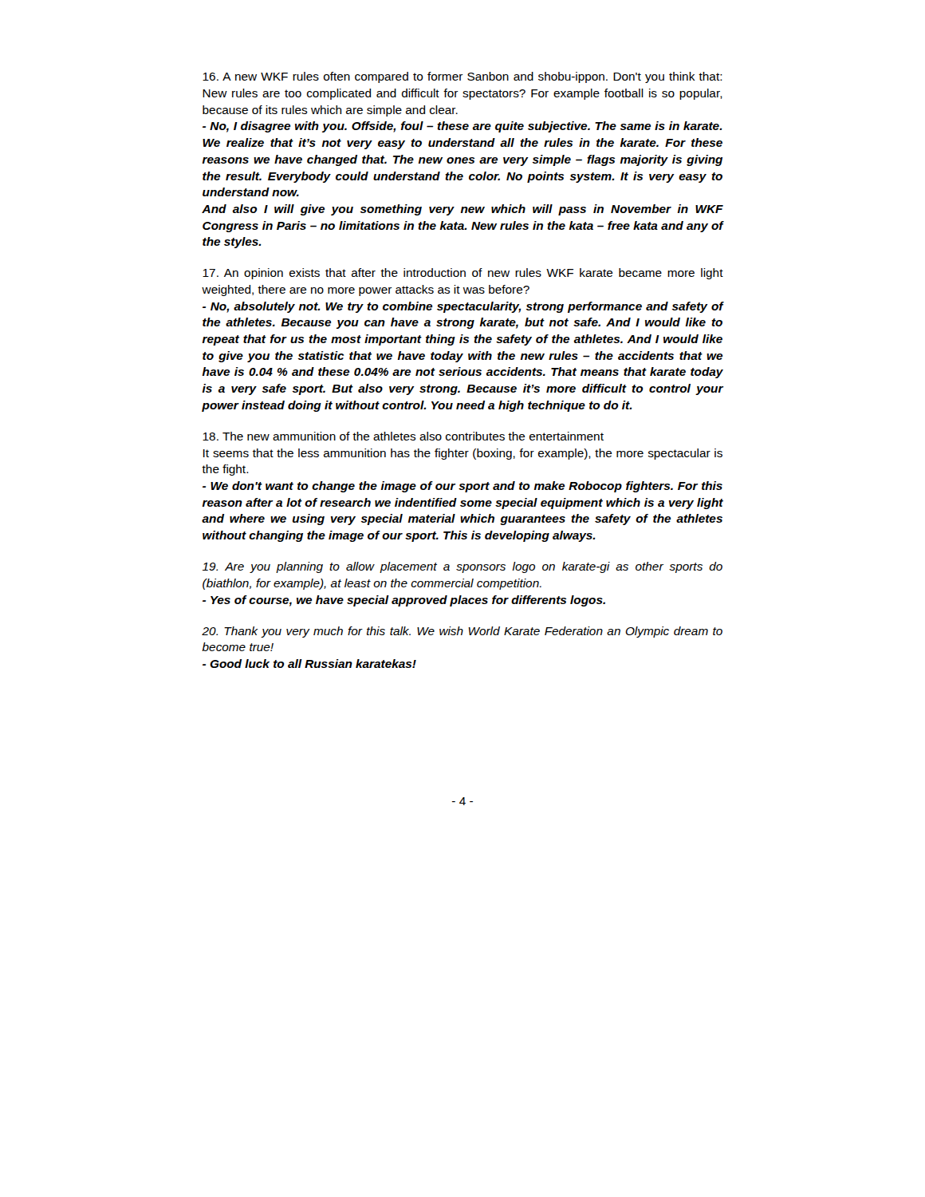16. A new WKF rules often compared to former Sanbon and shobu-ippon. Don't you think that: New rules are too complicated and difficult for spectators? For example football is so popular, because of its rules which are simple and clear.
- No, I disagree with you. Offside, foul – these are quite subjective. The same is in karate. We realize that it’s not very easy to understand all the rules in the karate. For these reasons we have changed that. The new ones are very simple – flags majority is giving the result. Everybody could understand the color. No points system. It is very easy to understand now.
And also I will give you something very new which will pass in November in WKF Congress in Paris – no limitations in the kata. New rules in the kata – free kata and any of the styles.
17. An opinion exists that after the introduction of new rules WKF karate became more light weighted, there are no more power attacks as it was before?
- No, absolutely not. We try to combine spectacularity, strong performance and safety of the athletes. Because you can have a strong karate, but not safe. And I would like to repeat that for us the most important thing is the safety of the athletes. And I would like to give you the statistic that we have today with the new rules – the accidents that we have is 0.04 % and these 0.04% are not serious accidents. That means that karate today is a very safe sport. But also very strong. Because it’s more difficult to control your power instead doing it without control. You need a high technique to do it.
18. The new ammunition of the athletes also contributes the entertainment
It seems that the less ammunition has the fighter (boxing, for example), the more spectacular is the fight.
- We don't want to change the image of our sport and to make Robocop fighters. For this reason after a lot of research we indentified some special equipment which is a very light and where we using very special material which guarantees the safety of the athletes without changing the image of our sport. This is developing always.
19. Are you planning to allow placement a sponsors logo on karate-gi as other sports do (biathlon, for example), at least on the commercial competition.
- Yes of course, we have special approved places for differents logos.
20. Thank you very much for this talk. We wish World Karate Federation an Olympic dream to become true!
- Good luck to all Russian karatekas!
- 4 -